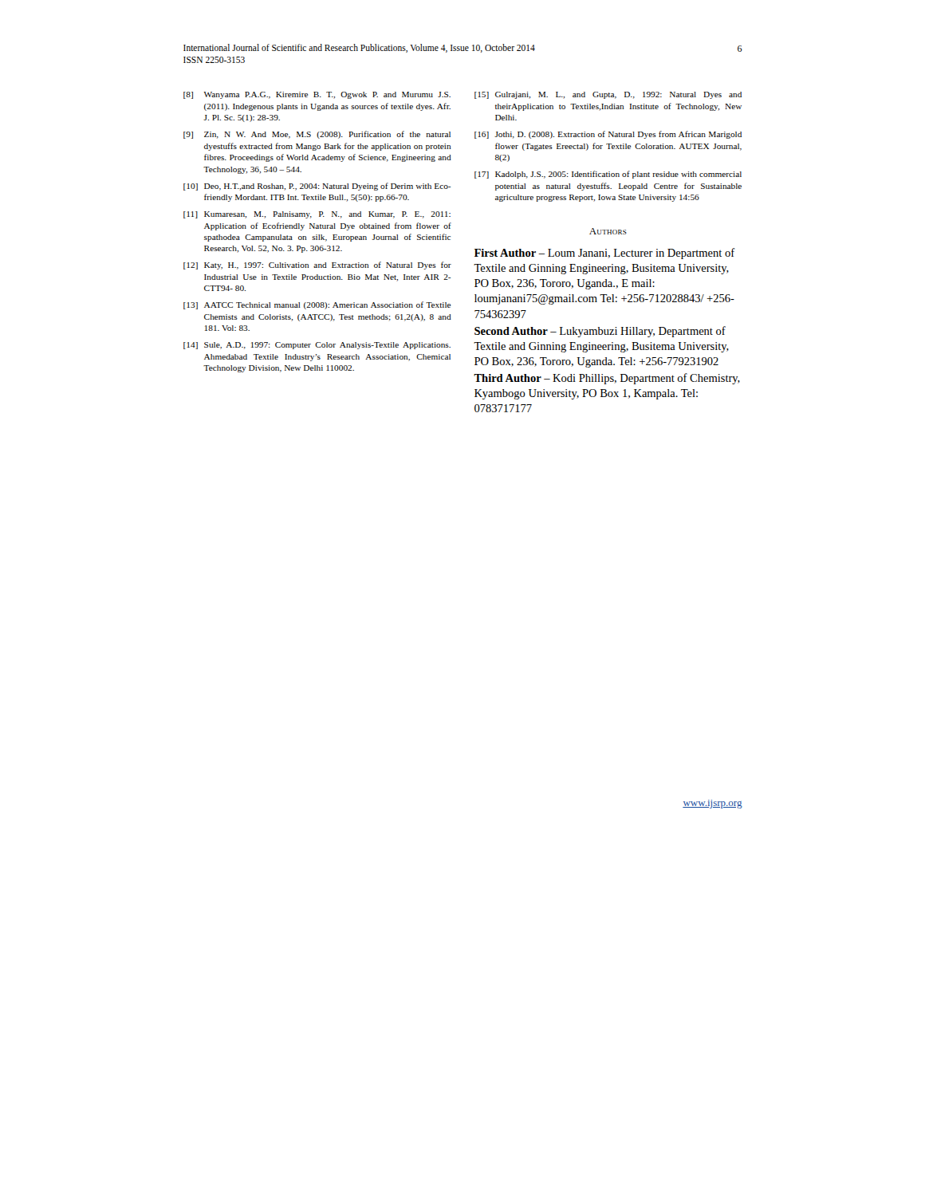International Journal of Scientific and Research Publications, Volume 4, Issue 10, October 2014
ISSN 2250-3153
6
[8] Wanyama P.A.G., Kiremire B. T., Ogwok P. and Murumu J.S. (2011). Indegenous plants in Uganda as sources of textile dyes. Afr. J. Pl. Sc. 5(1): 28-39.
[9] Zin, N W. And Moe, M.S (2008). Purification of the natural dyestuffs extracted from Mango Bark for the application on protein fibres. Proceedings of World Academy of Science, Engineering and Technology, 36, 540 – 544.
[10] Deo, H.T.,and Roshan, P., 2004: Natural Dyeing of Derim with Eco-friendly Mordant. ITB Int. Textile Bull., 5(50): pp.66-70.
[11] Kumaresan, M., Palnisamy, P. N., and Kumar, P. E., 2011: Application of Ecofriendly Natural Dye obtained from flower of spathodea Campanulata on silk, European Journal of Scientific Research, Vol. 52, No. 3. Pp. 306-312.
[12] Katy, H., 1997: Cultivation and Extraction of Natural Dyes for Industrial Use in Textile Production. Bio Mat Net, Inter AIR 2-CTT94- 80.
[13] AATCC Technical manual (2008): American Association of Textile Chemists and Colorists, (AATCC), Test methods; 61,2(A), 8 and 181. Vol: 83.
[14] Sule, A.D., 1997: Computer Color Analysis-Textile Applications. Ahmedabad Textile Industry’s Research Association, Chemical Technology Division, New Delhi 110002.
[15] Gulrajani, M. L., and Gupta, D., 1992: Natural Dyes and theirApplication to Textiles,Indian Institute of Technology, New Delhi.
[16] Jothi, D. (2008). Extraction of Natural Dyes from African Marigold flower (Tagates Ereectal) for Textile Coloration. AUTEX Journal, 8(2)
[17] Kadolph, J.S., 2005: Identification of plant residue with commercial potential as natural dyestuffs. Leopald Centre for Sustainable agriculture progress Report, Iowa State University 14:56
Authors
First Author – Loum Janani, Lecturer in Department of Textile and Ginning Engineering, Busitema University, PO Box, 236, Tororo, Uganda., E mail: loumjanani75@gmail.com Tel: +256-712028843/ +256-754362397
Second Author – Lukyambuzi Hillary, Department of Textile and Ginning Engineering, Busitema University, PO Box, 236, Tororo, Uganda. Tel: +256-779231902
Third Author – Kodi Phillips, Department of Chemistry, Kyambogo University, PO Box 1, Kampala. Tel: 0783717177
www.ijsrp.org